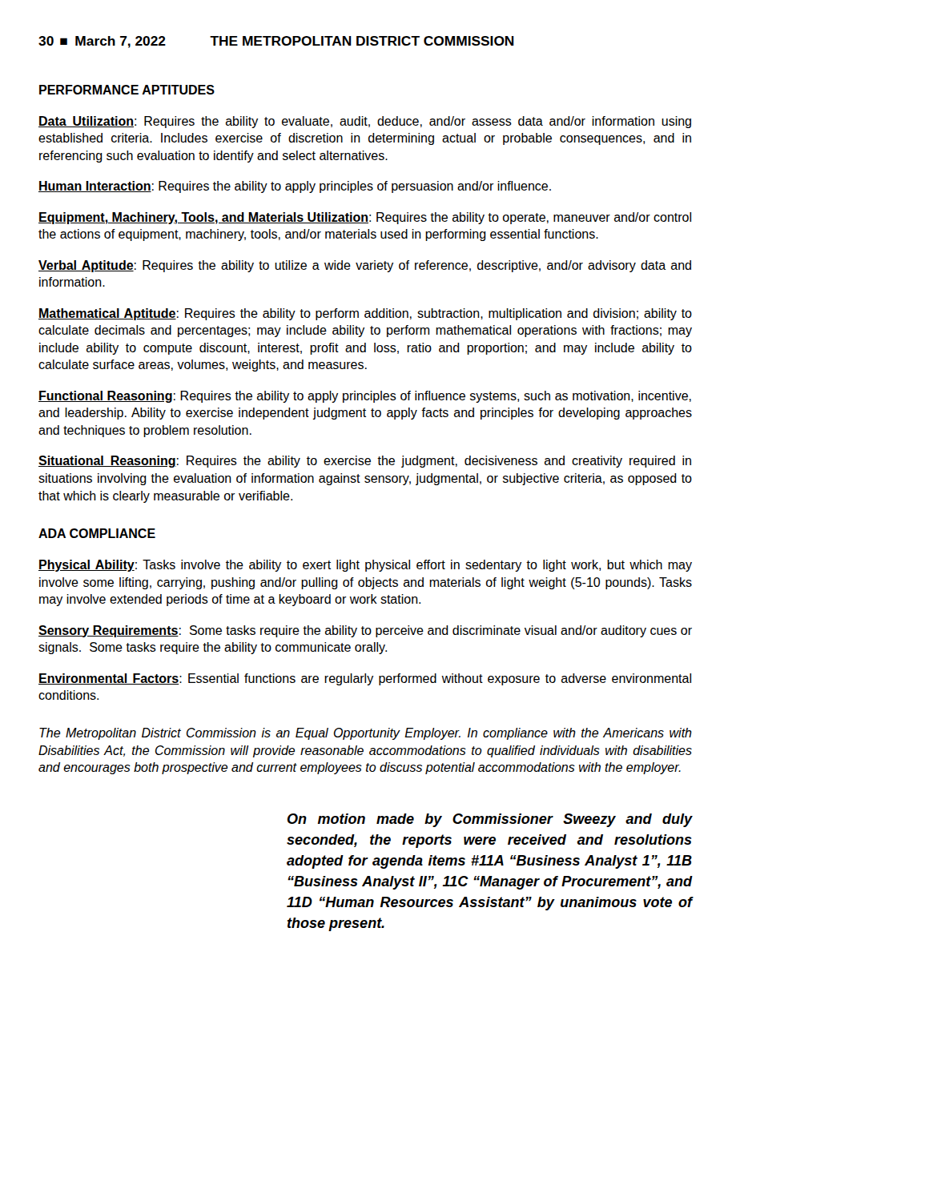30■March 7, 2022 THE METROPOLITAN DISTRICT COMMISSION
PERFORMANCE APTITUDES
Data Utilization: Requires the ability to evaluate, audit, deduce, and/or assess data and/or information using established criteria. Includes exercise of discretion in determining actual or probable consequences, and in referencing such evaluation to identify and select alternatives.
Human Interaction: Requires the ability to apply principles of persuasion and/or influence.
Equipment, Machinery, Tools, and Materials Utilization: Requires the ability to operate, maneuver and/or control the actions of equipment, machinery, tools, and/or materials used in performing essential functions.
Verbal Aptitude: Requires the ability to utilize a wide variety of reference, descriptive, and/or advisory data and information.
Mathematical Aptitude: Requires the ability to perform addition, subtraction, multiplication and division; ability to calculate decimals and percentages; may include ability to perform mathematical operations with fractions; may include ability to compute discount, interest, profit and loss, ratio and proportion; and may include ability to calculate surface areas, volumes, weights, and measures.
Functional Reasoning: Requires the ability to apply principles of influence systems, such as motivation, incentive, and leadership. Ability to exercise independent judgment to apply facts and principles for developing approaches and techniques to problem resolution.
Situational Reasoning: Requires the ability to exercise the judgment, decisiveness and creativity required in situations involving the evaluation of information against sensory, judgmental, or subjective criteria, as opposed to that which is clearly measurable or verifiable.
ADA COMPLIANCE
Physical Ability: Tasks involve the ability to exert light physical effort in sedentary to light work, but which may involve some lifting, carrying, pushing and/or pulling of objects and materials of light weight (5-10 pounds). Tasks may involve extended periods of time at a keyboard or work station.
Sensory Requirements: Some tasks require the ability to perceive and discriminate visual and/or auditory cues or signals. Some tasks require the ability to communicate orally.
Environmental Factors: Essential functions are regularly performed without exposure to adverse environmental conditions.
The Metropolitan District Commission is an Equal Opportunity Employer. In compliance with the Americans with Disabilities Act, the Commission will provide reasonable accommodations to qualified individuals with disabilities and encourages both prospective and current employees to discuss potential accommodations with the employer.
On motion made by Commissioner Sweezy and duly seconded, the reports were received and resolutions adopted for agenda items #11A “Business Analyst 1”, 11B “Business Analyst II”, 11C “Manager of Procurement”, and 11D “Human Resources Assistant” by unanimous vote of those present.